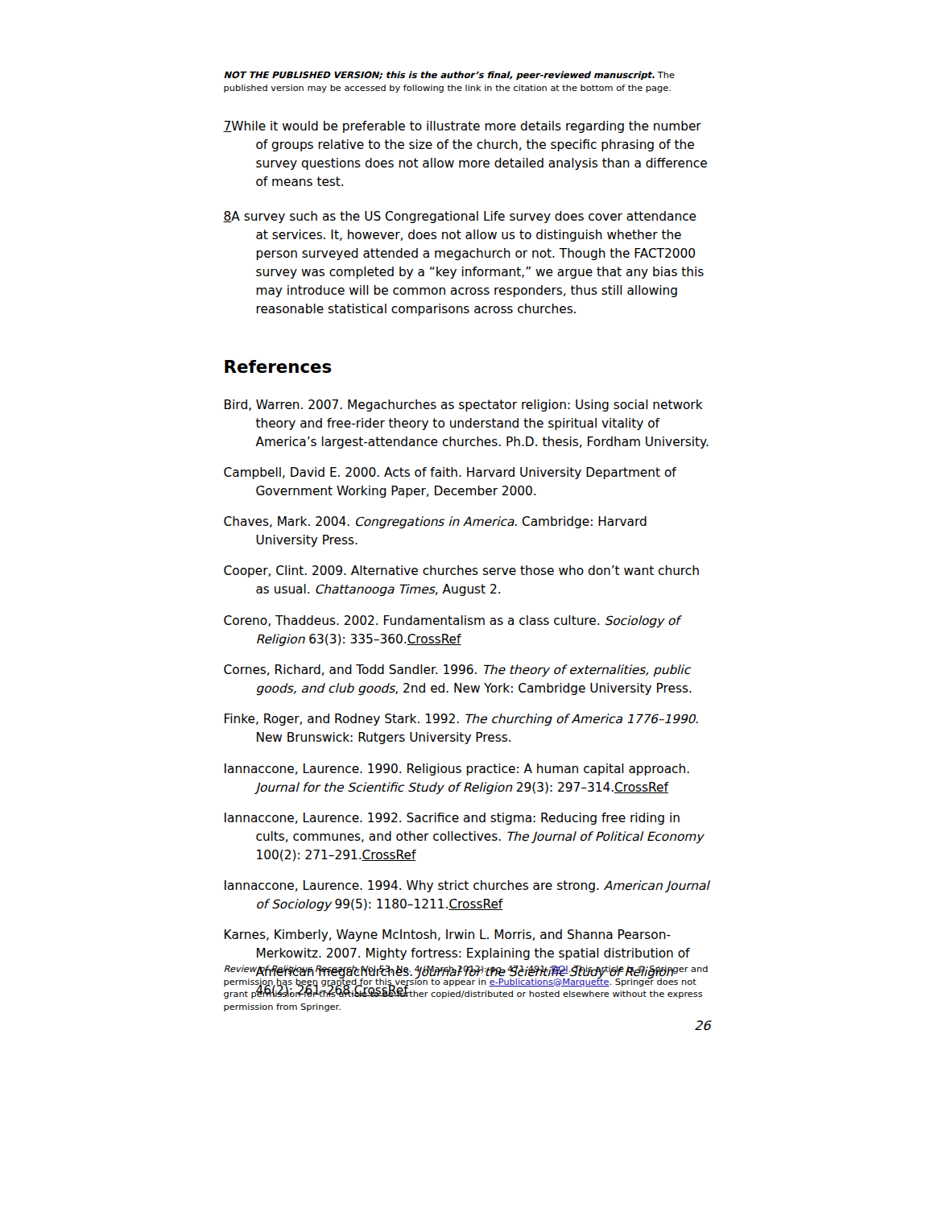NOT THE PUBLISHED VERSION; this is the author’s final, peer-reviewed manuscript. The published version may be accessed by following the link in the citation at the bottom of the page.
7 While it would be preferable to illustrate more details regarding the number of groups relative to the size of the church, the specific phrasing of the survey questions does not allow more detailed analysis than a difference of means test.
8 A survey such as the US Congregational Life survey does cover attendance at services. It, however, does not allow us to distinguish whether the person surveyed attended a megachurch or not. Though the FACT2000 survey was completed by a “key informant,” we argue that any bias this may introduce will be common across responders, thus still allowing reasonable statistical comparisons across churches.
References
Bird, Warren. 2007. Megachurches as spectator religion: Using social network theory and free-rider theory to understand the spiritual vitality of America’s largest-attendance churches. Ph.D. thesis, Fordham University.
Campbell, David E. 2000. Acts of faith. Harvard University Department of Government Working Paper, December 2000.
Chaves, Mark. 2004. Congregations in America. Cambridge: Harvard University Press.
Cooper, Clint. 2009. Alternative churches serve those who don’t want church as usual. Chattanooga Times, August 2.
Coreno, Thaddeus. 2002. Fundamentalism as a class culture. Sociology of Religion 63(3): 335–360.CrossRef
Cornes, Richard, and Todd Sandler. 1996. The theory of externalities, public goods, and club goods, 2nd ed. New York: Cambridge University Press.
Finke, Roger, and Rodney Stark. 1992. The churching of America 1776–1990. New Brunswick: Rutgers University Press.
Iannaccone, Laurence. 1990. Religious practice: A human capital approach. Journal for the Scientific Study of Religion 29(3): 297–314.CrossRef
Iannaccone, Laurence. 1992. Sacrifice and stigma: Reducing free riding in cults, communes, and other collectives. The Journal of Political Economy 100(2): 271–291.CrossRef
Iannaccone, Laurence. 1994. Why strict churches are strong. American Journal of Sociology 99(5): 1180–1211.CrossRef
Karnes, Kimberly, Wayne McIntosh, Irwin L. Morris, and Shanna Pearson-Merkowitz. 2007. Mighty fortress: Explaining the spatial distribution of American megachurches. Journal for the Scientific Study of Religion 46(2): 261–268.CrossRef
Review of Religious Research, Vol 53, No. 4 (March 2012): pg. 471-491. DOI. This article is © Springer and permission has been granted for this version to appear in e-Publications@Marquette. Springer does not grant permission for this article to be further copied/distributed or hosted elsewhere without the express permission from Springer.
26